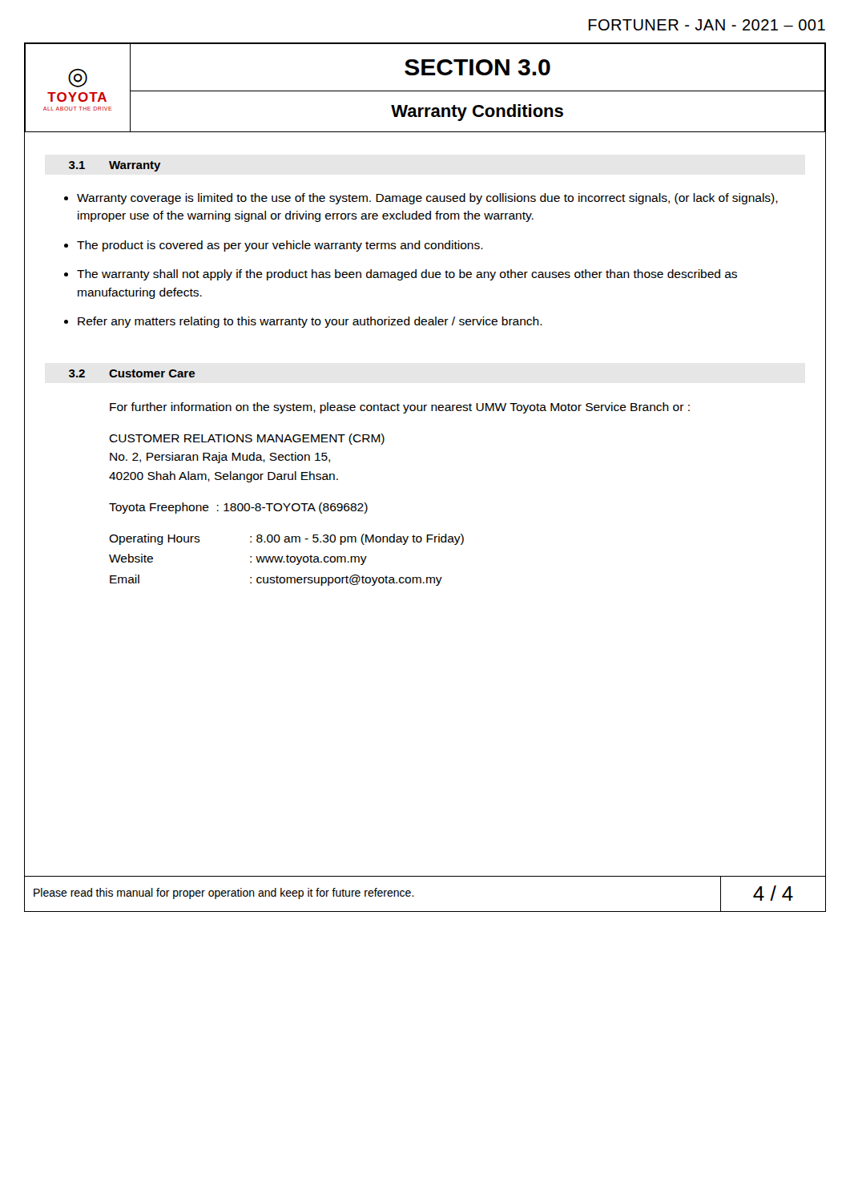FORTUNER - JAN - 2021 – 001
| ◎ TOYOTA ALL ABOUT THE DRIVE | SECTION 3.0 |
| Warranty Conditions |
3.1 Warranty
Warranty coverage is limited to the use of the system. Damage caused by collisions due to incorrect signals, (or lack of signals), improper use of the warning signal or driving errors are excluded from the warranty.
The product is covered as per your vehicle warranty terms and conditions.
The warranty shall not apply if the product has been damaged due to be any other causes other than those described as manufacturing defects.
Refer any matters relating to this warranty to your authorized dealer / service branch.
3.2 Customer Care
For further information on the system, please contact your nearest UMW Toyota Motor Service Branch or :
CUSTOMER RELATIONS MANAGEMENT (CRM)
No. 2, Persiaran Raja Muda, Section 15,
40200 Shah Alam, Selangor Darul Ehsan.
Toyota Freephone : 1800-8-TOYOTA (869682)
| Operating Hours | : 8.00 am - 5.30 pm (Monday to Friday) |
| Website | : www.toyota.com.my |
| Email | : customersupport@toyota.com.my |
Please read this manual for proper operation and keep it for future reference.
4 / 4